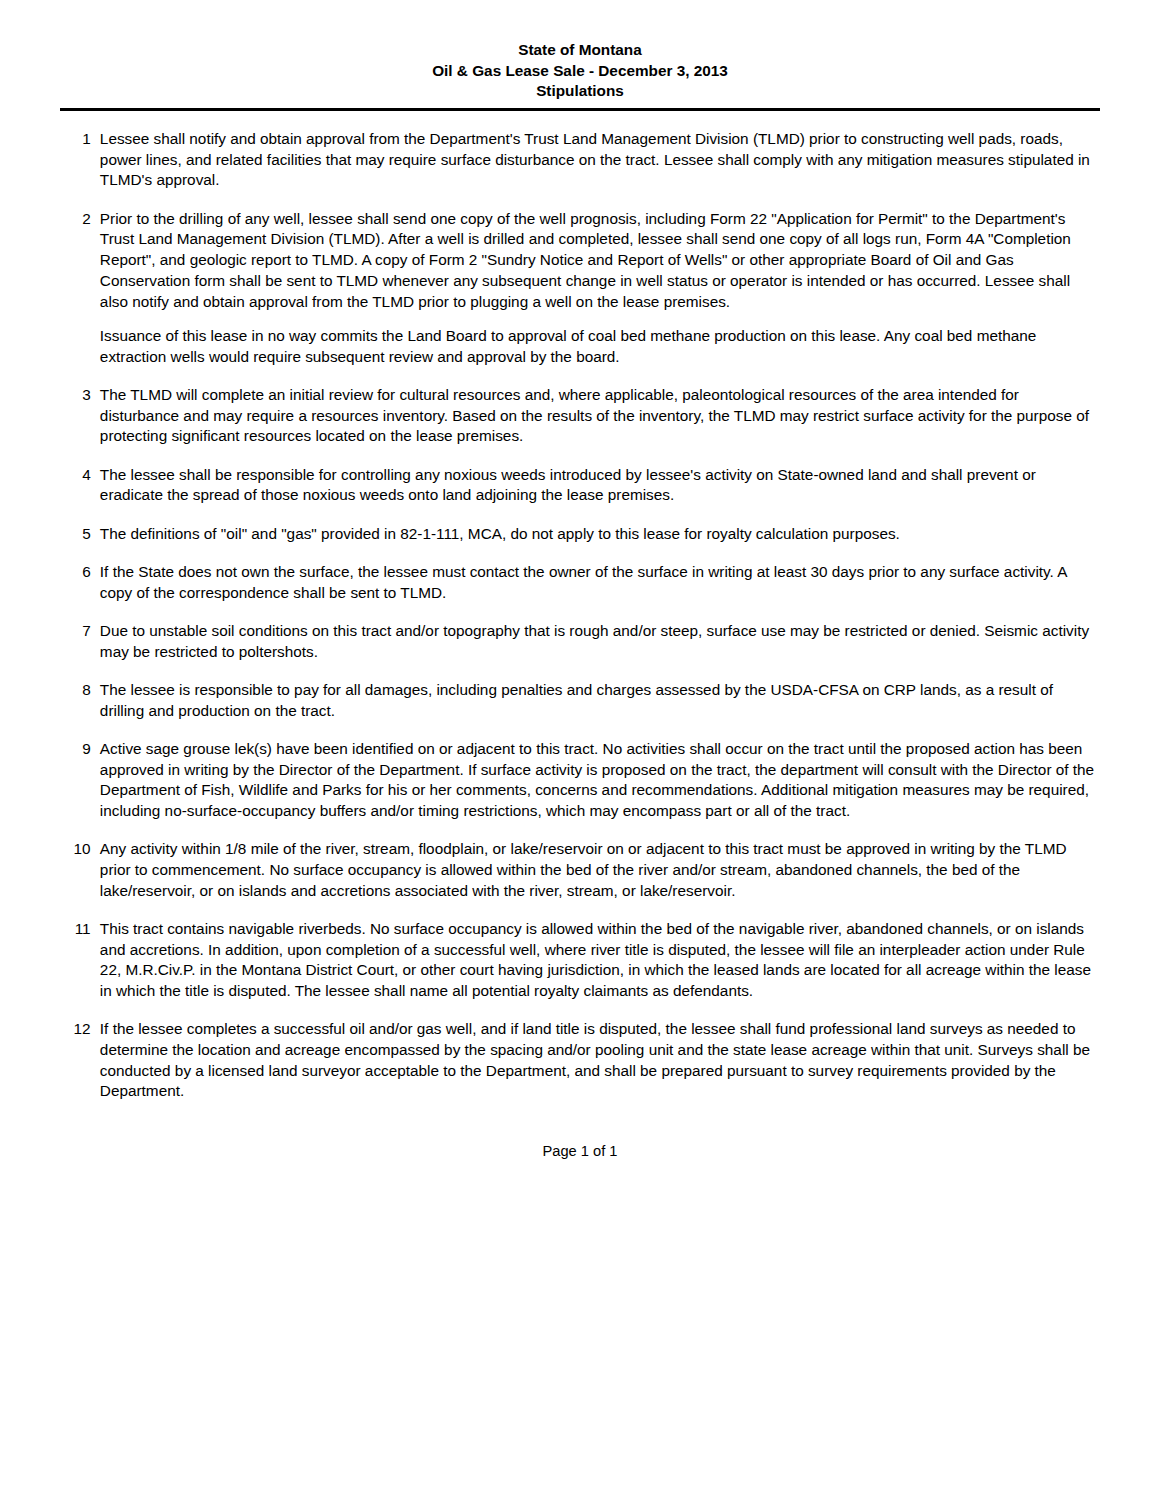State of Montana
Oil & Gas Lease Sale - December 3, 2013
Stipulations
Lessee shall notify and obtain approval from the Department's Trust Land Management Division (TLMD) prior to constructing well pads, roads, power lines, and related facilities that may require surface disturbance on the tract. Lessee shall comply with any mitigation measures stipulated in TLMD's approval.
Prior to the drilling of any well, lessee shall send one copy of the well prognosis, including Form 22 "Application for Permit" to the Department's Trust Land Management Division (TLMD). After a well is drilled and completed, lessee shall send one copy of all logs run, Form 4A "Completion Report", and geologic report to TLMD. A copy of Form 2 "Sundry Notice and Report of Wells" or other appropriate Board of Oil and Gas Conservation form shall be sent to TLMD whenever any subsequent change in well status or operator is intended or has occurred. Lessee shall also notify and obtain approval from the TLMD prior to plugging a well on the lease premises.
Issuance of this lease in no way commits the Land Board to approval of coal bed methane production on this lease. Any coal bed methane extraction wells would require subsequent review and approval by the board.
The TLMD will complete an initial review for cultural resources and, where applicable, paleontological resources of the area intended for disturbance and may require a resources inventory. Based on the results of the inventory, the TLMD may restrict surface activity for the purpose of protecting significant resources located on the lease premises.
The lessee shall be responsible for controlling any noxious weeds introduced by lessee's activity on State-owned land and shall prevent or eradicate the spread of those noxious weeds onto land adjoining the lease premises.
The definitions of "oil" and "gas" provided in 82-1-111, MCA, do not apply to this lease for royalty calculation purposes.
If the State does not own the surface, the lessee must contact the owner of the surface in writing at least 30 days prior to any surface activity. A copy of the correspondence shall be sent to TLMD.
Due to unstable soil conditions on this tract and/or topography that is rough and/or steep, surface use may be restricted or denied. Seismic activity may be restricted to poltershots.
The lessee is responsible to pay for all damages, including penalties and charges assessed by the USDA-CFSA on CRP lands, as a result of drilling and production on the tract.
Active sage grouse lek(s) have been identified on or adjacent to this tract. No activities shall occur on the tract until the proposed action has been approved in writing by the Director of the Department. If surface activity is proposed on the tract, the department will consult with the Director of the Department of Fish, Wildlife and Parks for his or her comments, concerns and recommendations. Additional mitigation measures may be required, including no-surface-occupancy buffers and/or timing restrictions, which may encompass part or all of the tract.
Any activity within 1/8 mile of the river, stream, floodplain, or lake/reservoir on or adjacent to this tract must be approved in writing by the TLMD prior to commencement. No surface occupancy is allowed within the bed of the river and/or stream, abandoned channels, the bed of the lake/reservoir, or on islands and accretions associated with the river, stream, or lake/reservoir.
This tract contains navigable riverbeds. No surface occupancy is allowed within the bed of the navigable river, abandoned channels, or on islands and accretions. In addition, upon completion of a successful well, where river title is disputed, the lessee will file an interpleader action under Rule 22, M.R.Civ.P. in the Montana District Court, or other court having jurisdiction, in which the leased lands are located for all acreage within the lease in which the title is disputed. The lessee shall name all potential royalty claimants as defendants.
If the lessee completes a successful oil and/or gas well, and if land title is disputed, the lessee shall fund professional land surveys as needed to determine the location and acreage encompassed by the spacing and/or pooling unit and the state lease acreage within that unit. Surveys shall be conducted by a licensed land surveyor acceptable to the Department, and shall be prepared pursuant to survey requirements provided by the Department.
Page 1 of 1